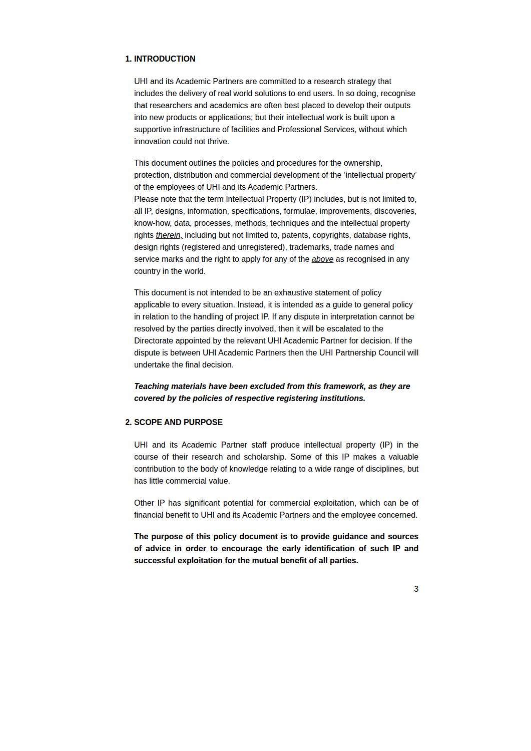INTRODUCTION
UHI and its Academic Partners are committed to a research strategy that includes the delivery of real world solutions to end users. In so doing, recognise that researchers and academics are often best placed to develop their outputs into new products or applications; but their intellectual work is built upon a supportive infrastructure of facilities and Professional Services, without which innovation could not thrive.
This document outlines the policies and procedures for the ownership, protection, distribution and commercial development of the ‘intellectual property’ of the employees of UHI and its Academic Partners.
Please note that the term Intellectual Property (IP) includes, but is not limited to, all IP, designs, information, specifications, formulae, improvements, discoveries, know-how, data, processes, methods, techniques and the intellectual property rights therein, including but not limited to, patents, copyrights, database rights, design rights (registered and unregistered), trademarks, trade names and service marks and the right to apply for any of the above as recognised in any country in the world.
This document is not intended to be an exhaustive statement of policy applicable to every situation. Instead, it is intended as a guide to general policy in relation to the handling of project IP. If any dispute in interpretation cannot be resolved by the parties directly involved, then it will be escalated to the Directorate appointed by the relevant UHI Academic Partner for decision. If the dispute is between UHI Academic Partners then the UHI Partnership Council will undertake the final decision.
Teaching materials have been excluded from this framework, as they are covered by the policies of respective registering institutions.
SCOPE AND PURPOSE
UHI and its Academic Partner staff produce intellectual property (IP) in the course of their research and scholarship. Some of this IP makes a valuable contribution to the body of knowledge relating to a wide range of disciplines, but has little commercial value.
Other IP has significant potential for commercial exploitation, which can be of financial benefit to UHI and its Academic Partners and the employee concerned.
The purpose of this policy document is to provide guidance and sources of advice in order to encourage the early identification of such IP and successful exploitation for the mutual benefit of all parties.
3